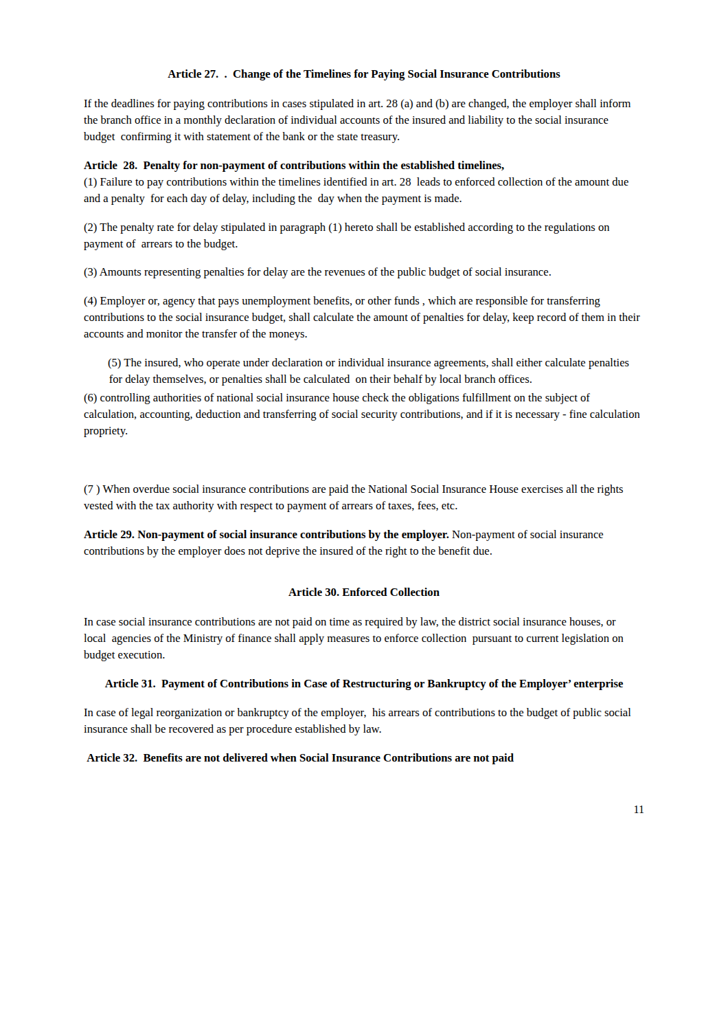Article 27. . Change of the Timelines for Paying Social Insurance Contributions
If the deadlines for paying contributions in cases stipulated in art. 28 (a) and (b) are changed, the employer shall inform the branch office in a monthly declaration of individual accounts of the insured and liability to the social insurance budget confirming it with statement of the bank or the state treasury.
Article 28. Penalty for non-payment of contributions within the established timelines,
(1) Failure to pay contributions within the timelines identified in art. 28 leads to enforced collection of the amount due and a penalty for each day of delay, including the day when the payment is made.
(2) The penalty rate for delay stipulated in paragraph (1) hereto shall be established according to the regulations on payment of arrears to the budget.
(3) Amounts representing penalties for delay are the revenues of the public budget of social insurance.
(4) Employer or, agency that pays unemployment benefits, or other funds , which are responsible for transferring contributions to the social insurance budget, shall calculate the amount of penalties for delay, keep record of them in their accounts and monitor the transfer of the moneys.
(5) The insured, who operate under declaration or individual insurance agreements, shall either calculate penalties for delay themselves, or penalties shall be calculated on their behalf by local branch offices.
(6) controlling authorities of national social insurance house check the obligations fulfillment on the subject of calculation, accounting, deduction and transferring of social security contributions, and if it is necessary - fine calculation propriety.
(7 ) When overdue social insurance contributions are paid the National Social Insurance House exercises all the rights vested with the tax authority with respect to payment of arrears of taxes, fees, etc.
Article 29. Non-payment of social insurance contributions by the employer. Non-payment of social insurance contributions by the employer does not deprive the insured of the right to the benefit due.
Article 30. Enforced Collection
In case social insurance contributions are not paid on time as required by law, the district social insurance houses, or local agencies of the Ministry of finance shall apply measures to enforce collection pursuant to current legislation on budget execution.
Article 31. Payment of Contributions in Case of Restructuring or Bankruptcy of the Employer’ enterprise
In case of legal reorganization or bankruptcy of the employer, his arrears of contributions to the budget of public social insurance shall be recovered as per procedure established by law.
Article 32. Benefits are not delivered when Social Insurance Contributions are not paid
11